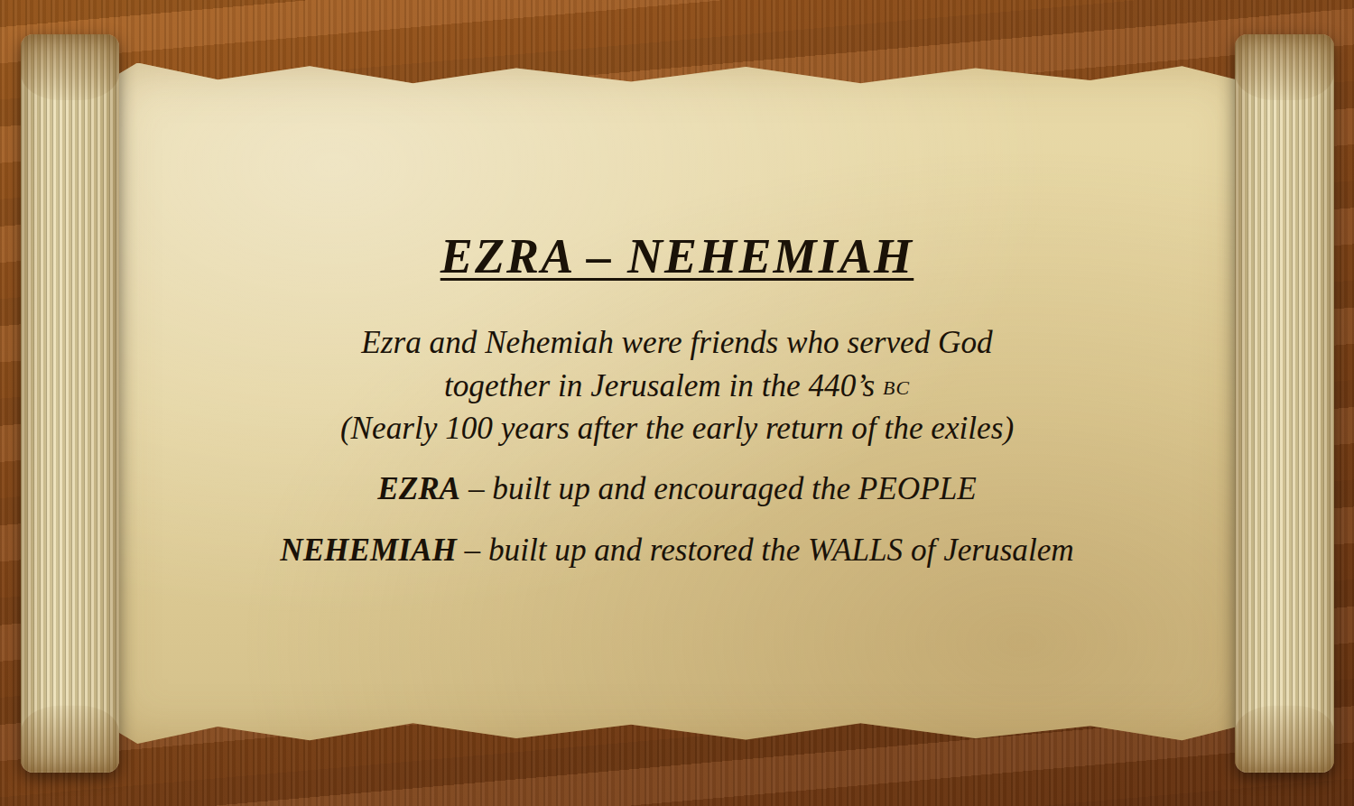EZRA – NEHEMIAH
Ezra and Nehemiah were friends who served God
together in Jerusalem in the 440’s BC (Nearly 100 years after the early return of the exiles)
EZRA – built up and encouraged the PEOPLE
NEHEMIAH – built up and restored the WALLS of Jerusalem